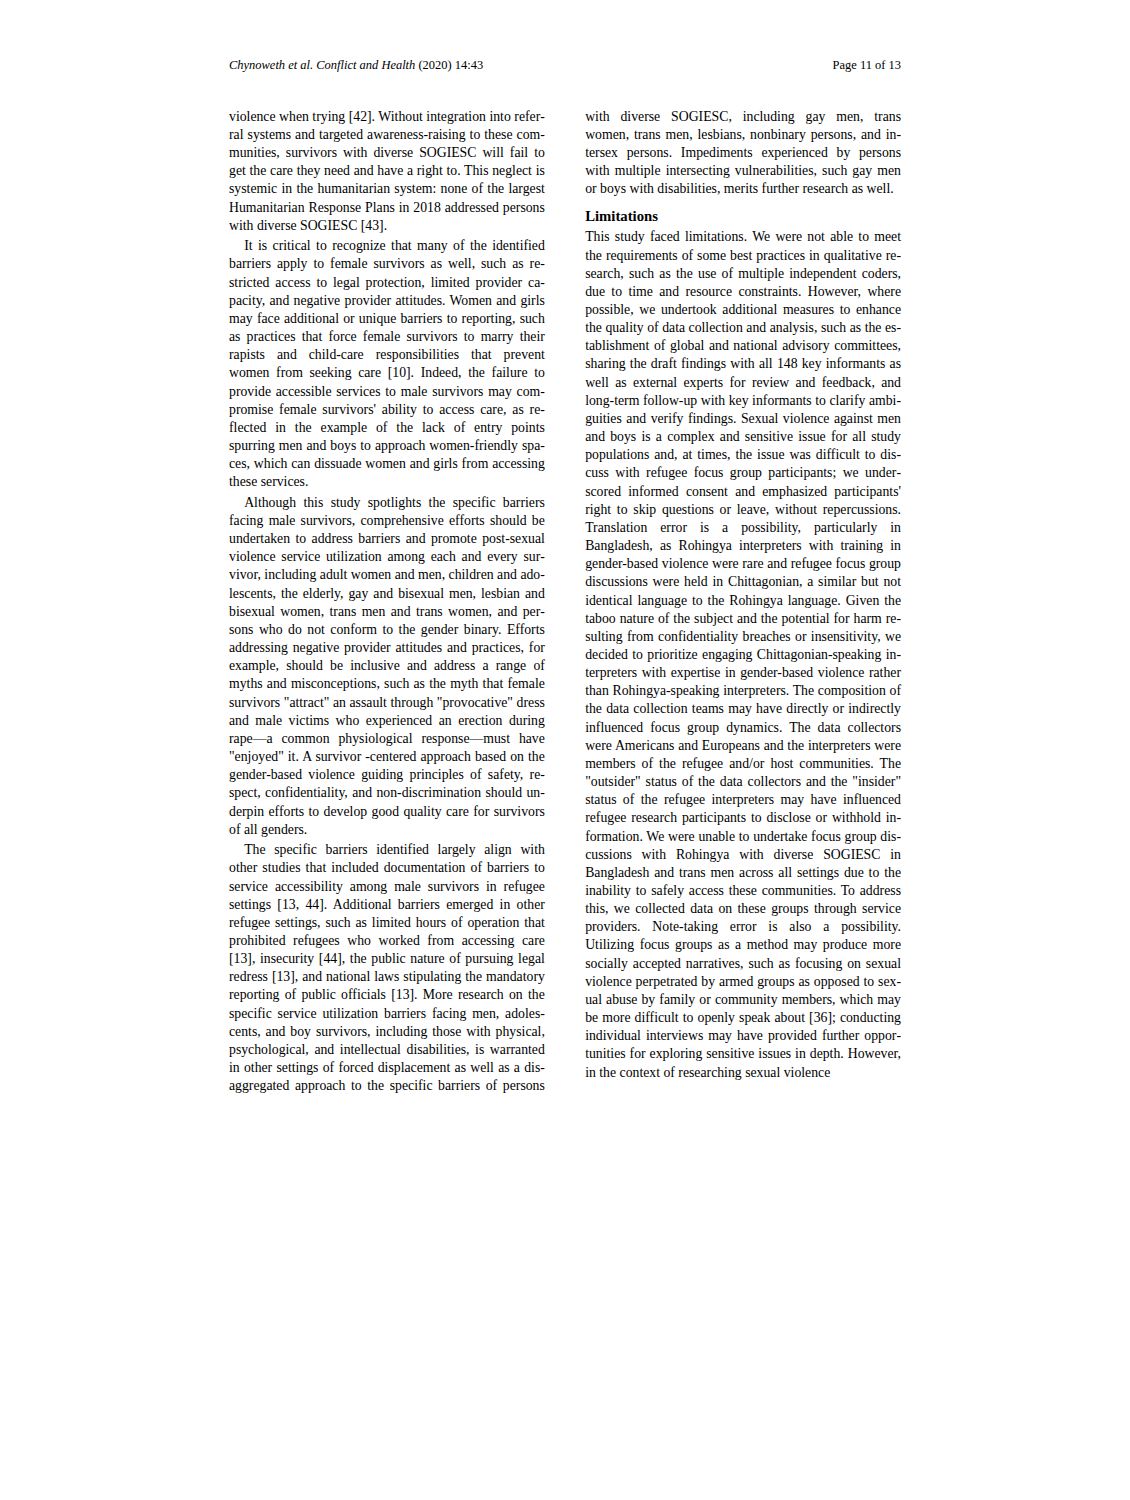Chynoweth et al. Conflict and Health (2020) 14:43
Page 11 of 13
violence when trying [42]. Without integration into referral systems and targeted awareness-raising to these communities, survivors with diverse SOGIESC will fail to get the care they need and have a right to. This neglect is systemic in the humanitarian system: none of the largest Humanitarian Response Plans in 2018 addressed persons with diverse SOGIESC [43].
It is critical to recognize that many of the identified barriers apply to female survivors as well, such as restricted access to legal protection, limited provider capacity, and negative provider attitudes. Women and girls may face additional or unique barriers to reporting, such as practices that force female survivors to marry their rapists and child-care responsibilities that prevent women from seeking care [10]. Indeed, the failure to provide accessible services to male survivors may compromise female survivors' ability to access care, as reflected in the example of the lack of entry points spurring men and boys to approach women-friendly spaces, which can dissuade women and girls from accessing these services.
Although this study spotlights the specific barriers facing male survivors, comprehensive efforts should be undertaken to address barriers and promote post-sexual violence service utilization among each and every survivor, including adult women and men, children and adolescents, the elderly, gay and bisexual men, lesbian and bisexual women, trans men and trans women, and persons who do not conform to the gender binary. Efforts addressing negative provider attitudes and practices, for example, should be inclusive and address a range of myths and misconceptions, such as the myth that female survivors "attract" an assault through "provocative" dress and male victims who experienced an erection during rape—a common physiological response—must have "enjoyed" it. A survivor -centered approach based on the gender-based violence guiding principles of safety, respect, confidentiality, and non-discrimination should underpin efforts to develop good quality care for survivors of all genders.
The specific barriers identified largely align with other studies that included documentation of barriers to service accessibility among male survivors in refugee settings [13, 44]. Additional barriers emerged in other refugee settings, such as limited hours of operation that prohibited refugees who worked from accessing care [13], insecurity [44], the public nature of pursuing legal redress [13], and national laws stipulating the mandatory reporting of public officials [13]. More research on the specific service utilization barriers facing men, adolescents, and boy survivors, including those with physical, psychological, and intellectual disabilities, is warranted in other settings of forced displacement as well as a disaggregated approach to the specific barriers of persons with diverse SOGIESC, including gay men, trans women, trans men, lesbians, nonbinary persons, and intersex persons. Impediments experienced by persons with multiple intersecting vulnerabilities, such gay men or boys with disabilities, merits further research as well.
Limitations
This study faced limitations. We were not able to meet the requirements of some best practices in qualitative research, such as the use of multiple independent coders, due to time and resource constraints. However, where possible, we undertook additional measures to enhance the quality of data collection and analysis, such as the establishment of global and national advisory committees, sharing the draft findings with all 148 key informants as well as external experts for review and feedback, and long-term follow-up with key informants to clarify ambiguities and verify findings. Sexual violence against men and boys is a complex and sensitive issue for all study populations and, at times, the issue was difficult to discuss with refugee focus group participants; we underscored informed consent and emphasized participants' right to skip questions or leave, without repercussions. Translation error is a possibility, particularly in Bangladesh, as Rohingya interpreters with training in gender-based violence were rare and refugee focus group discussions were held in Chittagonian, a similar but not identical language to the Rohingya language. Given the taboo nature of the subject and the potential for harm resulting from confidentiality breaches or insensitivity, we decided to prioritize engaging Chittagonian-speaking interpreters with expertise in gender-based violence rather than Rohingya-speaking interpreters. The composition of the data collection teams may have directly or indirectly influenced focus group dynamics. The data collectors were Americans and Europeans and the interpreters were members of the refugee and/or host communities. The "outsider" status of the data collectors and the "insider" status of the refugee interpreters may have influenced refugee research participants to disclose or withhold information. We were unable to undertake focus group discussions with Rohingya with diverse SOGIESC in Bangladesh and trans men across all settings due to the inability to safely access these communities. To address this, we collected data on these groups through service providers. Note-taking error is also a possibility. Utilizing focus groups as a method may produce more socially accepted narratives, such as focusing on sexual violence perpetrated by armed groups as opposed to sexual abuse by family or community members, which may be more difficult to openly speak about [36]; conducting individual interviews may have provided further opportunities for exploring sensitive issues in depth. However, in the context of researching sexual violence